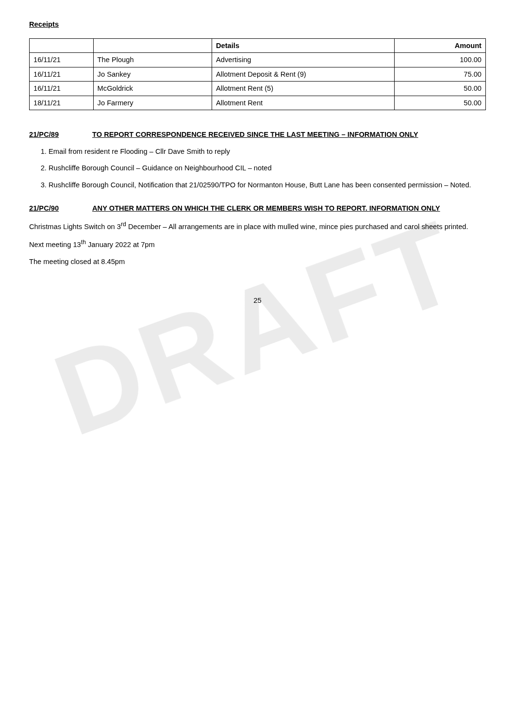DRAFT
Receipts
| | | Details | Amount |
| --- | --- | --- | --- |
| 16/11/21 | The Plough | Advertising | 100.00 |
| 16/11/21 | Jo Sankey | Allotment Deposit & Rent (9) | 75.00 |
| 16/11/21 | McGoldrick | Allotment Rent (5) | 50.00 |
| 18/11/21 | Jo Farmery | Allotment Rent | 50.00 |
21/PC/89 TO REPORT CORRESPONDENCE RECEIVED SINCE THE LAST MEETING – INFORMATION ONLY
Email from resident re Flooding – Cllr Dave Smith to reply
Rushcliffe Borough Council – Guidance on Neighbourhood CIL – noted
Rushcliffe Borough Council, Notification that 21/02590/TPO for Normanton House, Butt Lane has been consented permission – Noted.
21/PC/90 ANY OTHER MATTERS ON WHICH THE CLERK OR MEMBERS WISH TO REPORT. INFORMATION ONLY
Christmas Lights Switch on 3rd December – All arrangements are in place with mulled wine, mince pies purchased and carol sheets printed.
Next meeting 13th January 2022 at 7pm
The meeting closed at 8.45pm
25